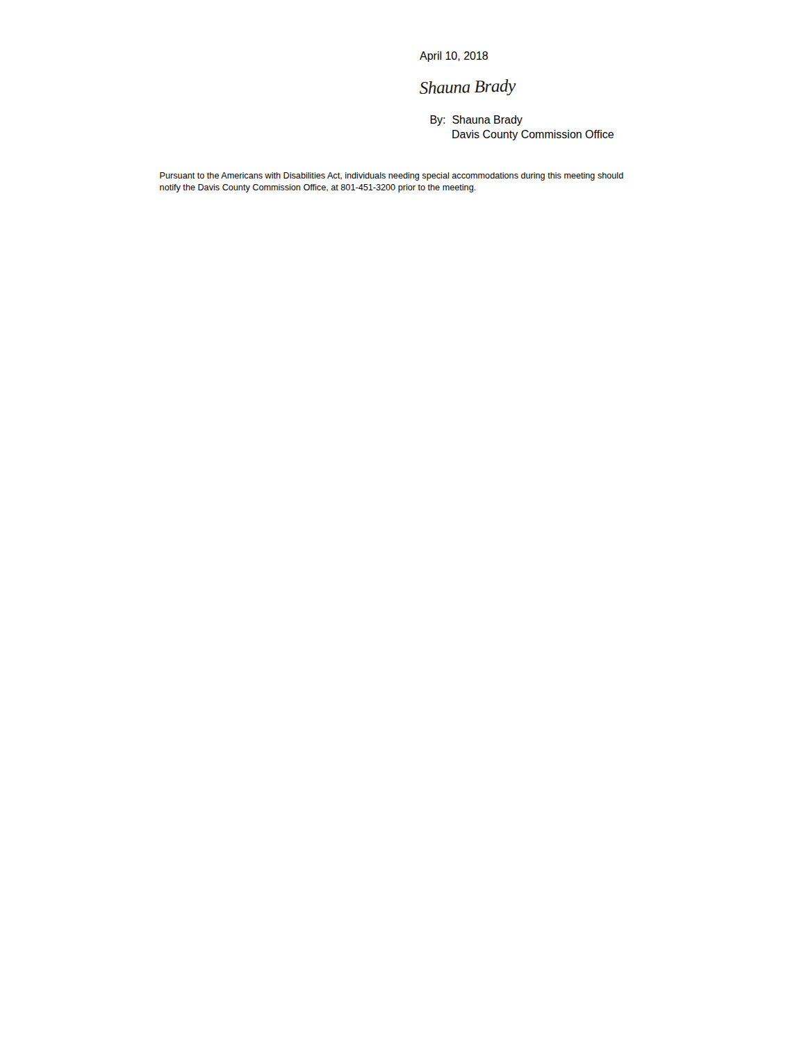April 10, 2018
Shauna Brady
By: Shauna Brady Davis County Commission Office
Pursuant to the Americans with Disabilities Act, individuals needing special accommodations during this meeting should notify the Davis County Commission Office, at 801-451-3200 prior to the meeting.